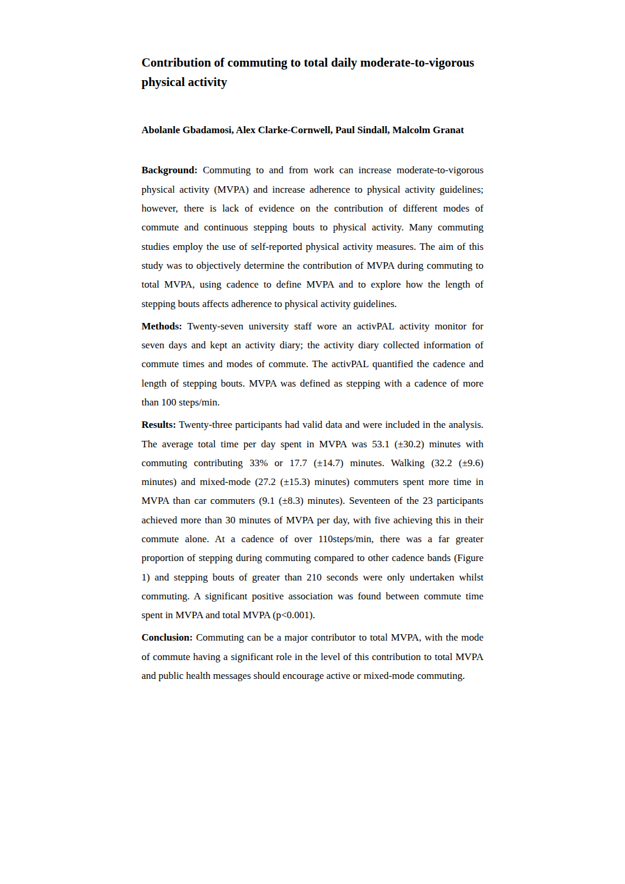Contribution of commuting to total daily moderate-to-vigorous physical activity
Abolanle Gbadamosi, Alex Clarke-Cornwell, Paul Sindall, Malcolm Granat
Background: Commuting to and from work can increase moderate-to-vigorous physical activity (MVPA) and increase adherence to physical activity guidelines; however, there is lack of evidence on the contribution of different modes of commute and continuous stepping bouts to physical activity. Many commuting studies employ the use of self-reported physical activity measures. The aim of this study was to objectively determine the contribution of MVPA during commuting to total MVPA, using cadence to define MVPA and to explore how the length of stepping bouts affects adherence to physical activity guidelines.
Methods: Twenty-seven university staff wore an activPAL activity monitor for seven days and kept an activity diary; the activity diary collected information of commute times and modes of commute. The activPAL quantified the cadence and length of stepping bouts. MVPA was defined as stepping with a cadence of more than 100 steps/min.
Results: Twenty-three participants had valid data and were included in the analysis. The average total time per day spent in MVPA was 53.1 (±30.2) minutes with commuting contributing 33% or 17.7 (±14.7) minutes. Walking (32.2 (±9.6) minutes) and mixed-mode (27.2 (±15.3) minutes) commuters spent more time in MVPA than car commuters (9.1 (±8.3) minutes). Seventeen of the 23 participants achieved more than 30 minutes of MVPA per day, with five achieving this in their commute alone. At a cadence of over 110steps/min, there was a far greater proportion of stepping during commuting compared to other cadence bands (Figure 1) and stepping bouts of greater than 210 seconds were only undertaken whilst commuting. A significant positive association was found between commute time spent in MVPA and total MVPA (p<0.001).
Conclusion: Commuting can be a major contributor to total MVPA, with the mode of commute having a significant role in the level of this contribution to total MVPA and public health messages should encourage active or mixed-mode commuting.